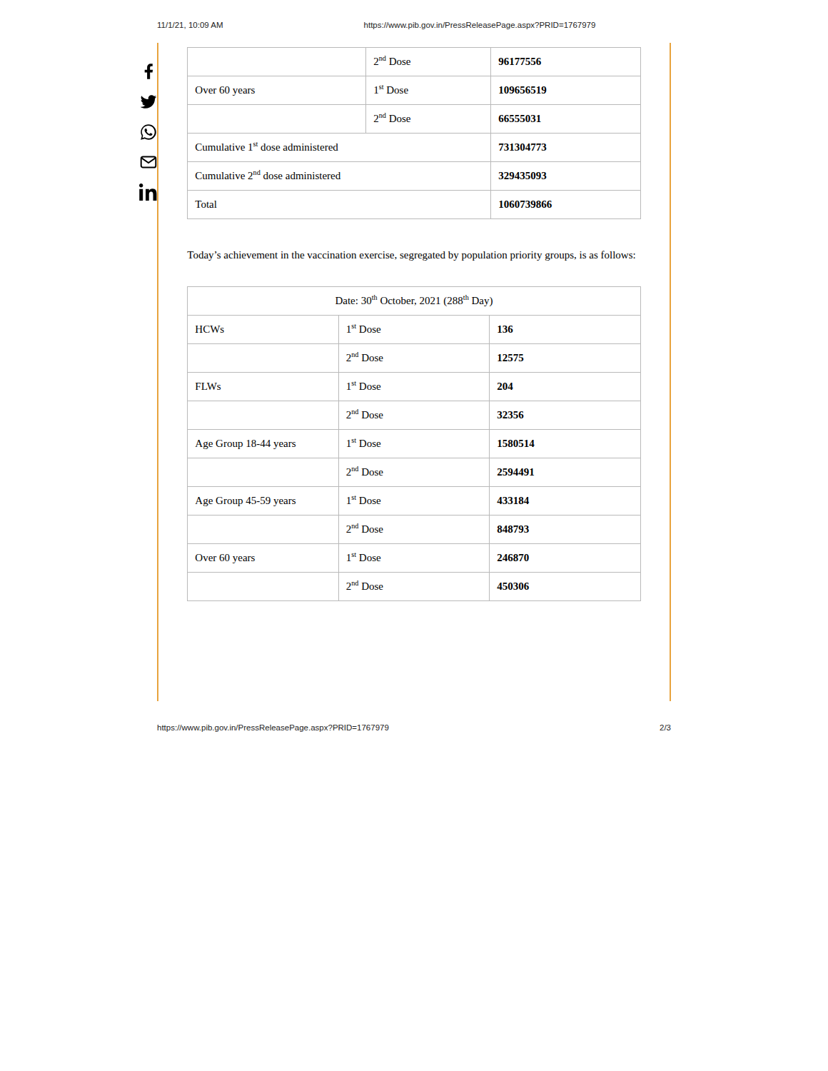11/1/21, 10:09 AM
https://www.pib.gov.in/PressReleasePage.aspx?PRID=1767979
| | 2 nd Dose | 96177556 |
| Over 60 years | 1 st Dose | 109656519 |
| | 2 nd Dose | 66555031 |
| Cumulative 1 st dose administered | 731304773 |
| Cumulative 2 nd dose administered | 329435093 |
| Total | 1060739866 |
Today’s achievement in the vaccination exercise, segregated by population priority groups, is as follows:
| Date: 30 th October, 2021 (288 th Day) |
| HCWs | 1 st Dose | 136 |
| | 2 nd Dose | 12575 |
| FLWs | 1 st Dose | 204 |
| | 2 nd Dose | 32356 |
| Age Group 18-44 years | 1 st Dose | 1580514 |
| | 2 nd Dose | 2594491 |
| Age Group 45-59 years | 1 st Dose | 433184 |
| | 2 nd Dose | 848793 |
| Over 60 years | 1 st Dose | 246870 |
| | 2 nd Dose | 450306 |
https://www.pib.gov.in/PressReleasePage.aspx?PRID=1767979
2/3